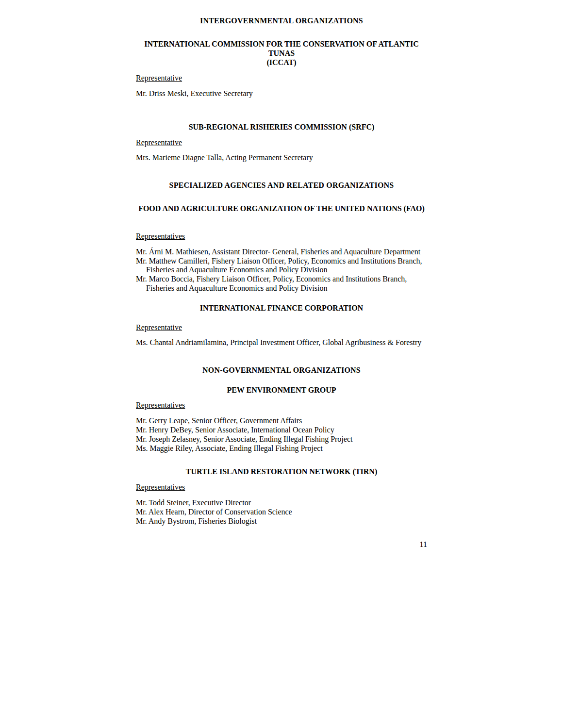INTERGOVERNMENTAL ORGANIZATIONS
INTERNATIONAL COMMISSION FOR THE CONSERVATION OF ATLANTIC TUNAS
(ICCAT)
Representative
Mr. Driss Meski, Executive Secretary
SUB-REGIONAL RISHERIES COMMISSION (SRFC)
Representative
Mrs. Marieme Diagne Talla, Acting Permanent Secretary
SPECIALIZED AGENCIES AND RELATED ORGANIZATIONS
FOOD AND AGRICULTURE ORGANIZATION OF THE UNITED NATIONS (FAO)
Representatives
Mr. Árni M. Mathiesen, Assistant Director- General, Fisheries and Aquaculture Department
Mr. Matthew Camilleri, Fishery Liaison Officer, Policy, Economics and Institutions Branch,
Fisheries and Aquaculture Economics and Policy Division
Mr. Marco Boccia, Fishery Liaison Officer, Policy, Economics and Institutions Branch,
Fisheries and Aquaculture Economics and Policy Division
INTERNATIONAL FINANCE CORPORATION
Representative
Ms. Chantal Andriamilamina, Principal Investment Officer, Global Agribusiness & Forestry
NON-GOVERNMENTAL ORGANIZATIONS
PEW ENVIRONMENT GROUP
Representatives
Mr. Gerry Leape, Senior Officer, Government Affairs
Mr. Henry DeBey, Senior Associate, International Ocean Policy
Mr. Joseph Zelasney, Senior Associate, Ending Illegal Fishing Project
Ms. Maggie Riley, Associate, Ending Illegal Fishing Project
TURTLE ISLAND RESTORATION NETWORK (TIRN)
Representatives
Mr. Todd Steiner, Executive Director
Mr. Alex Hearn, Director of Conservation Science
Mr. Andy Bystrom, Fisheries Biologist
11